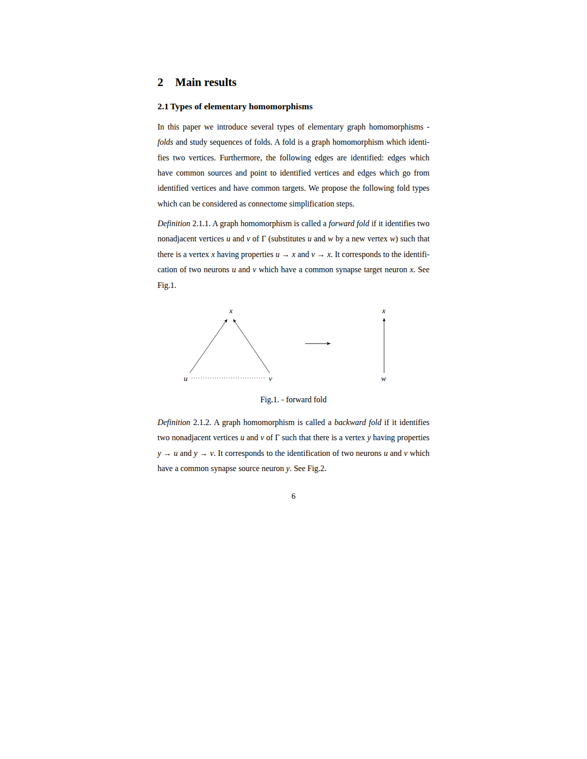2 Main results
2.1 Types of elementary homomorphisms
In this paper we introduce several types of elementary graph homomorphisms - folds and study sequences of folds. A fold is a graph homomorphism which identifies two vertices. Furthermore, the following edges are identified: edges which have common sources and point to identified vertices and edges which go from identified vertices and have common targets. We propose the following fold types which can be considered as connectome simplification steps.
Definition 2.1.1. A graph homomorphism is called a forward fold if it identifies two nonadjacent vertices u and v of Γ (substitutes u and w by a new vertex w) such that there is a vertex x having properties u → x and v → x. It corresponds to the identification of two neurons u and v which have a common synapse target neuron x. See Fig.1.
x u v x w
Fig.1. - forward fold
Definition 2.1.2. A graph homomorphism is called a backward fold if it identifies two nonadjacent vertices u and v of Γ such that there is a vertex y having properties y → u and y → v. It corresponds to the identification of two neurons u and v which have a common synapse source neuron y. See Fig.2.
6